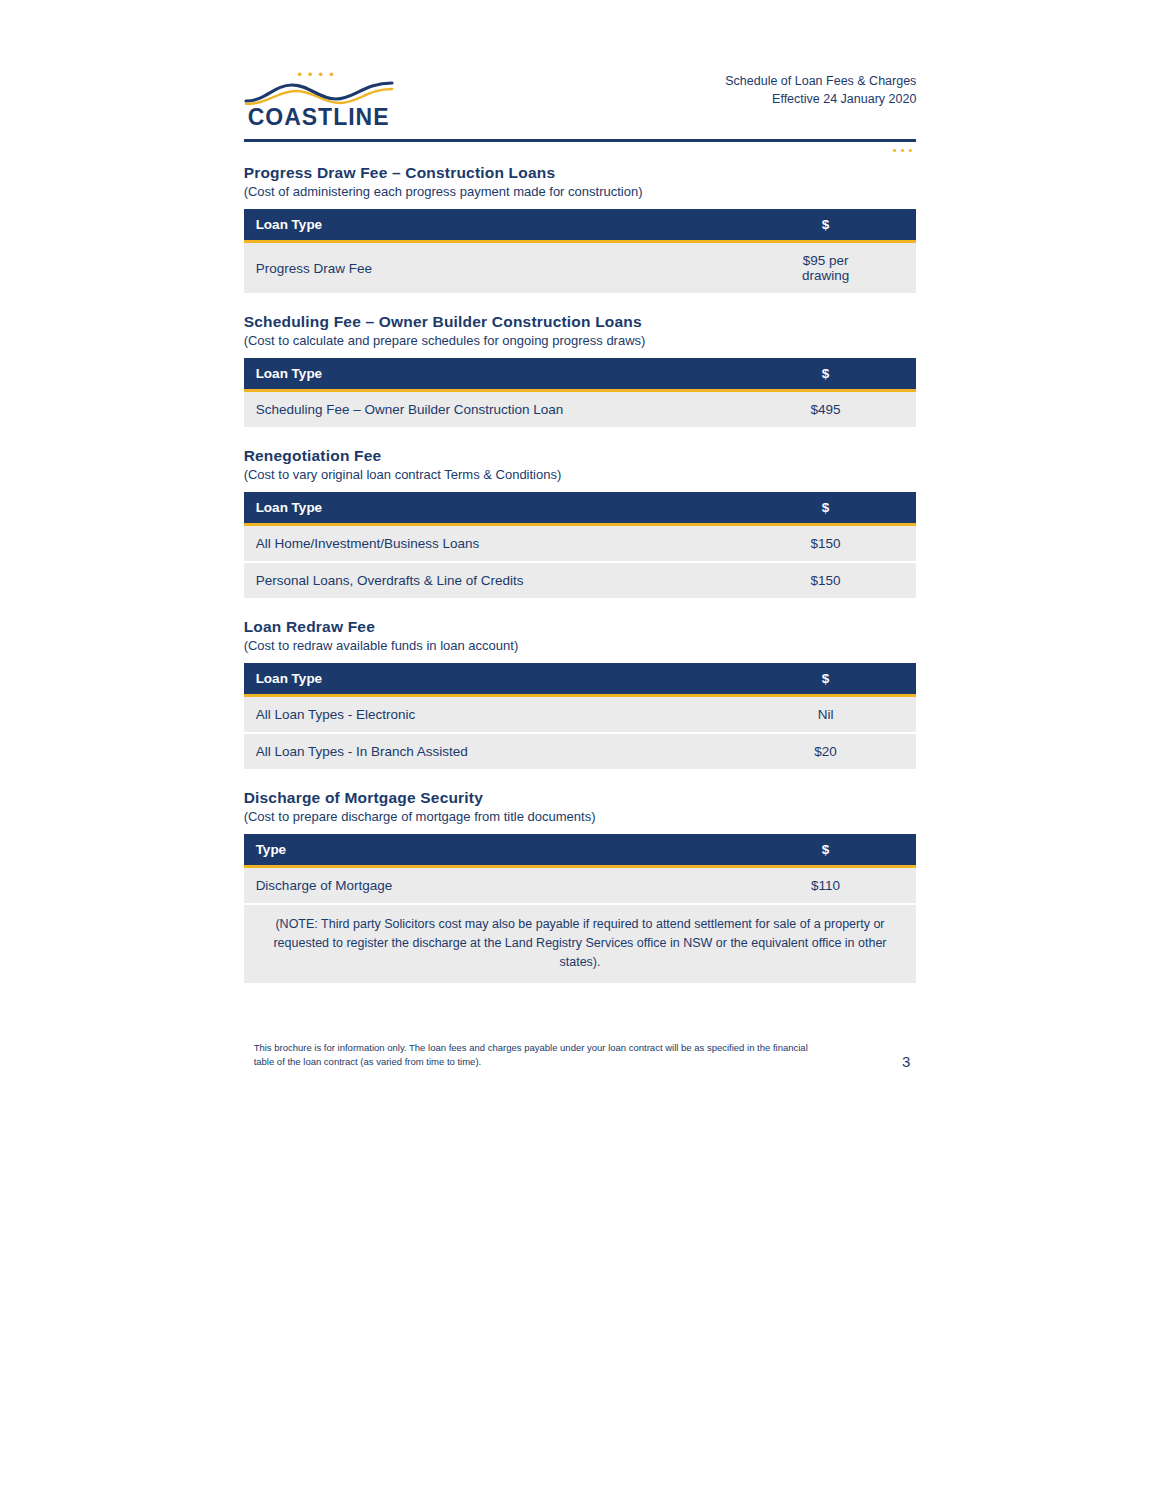••••
COASTLINE
Schedule of Loan Fees & Charges
Effective 24 January 2020
•••
Progress Draw Fee – Construction Loans
(Cost of administering each progress payment made for construction)
| Loan Type | $ |
| --- | --- |
| Progress Draw Fee | $95 per drawing |
Scheduling Fee – Owner Builder Construction Loans
(Cost to calculate and prepare schedules for ongoing progress draws)
| Loan Type | $ |
| --- | --- |
| Scheduling Fee – Owner Builder Construction Loan | $495 |
Renegotiation Fee
(Cost to vary original loan contract Terms & Conditions)
| Loan Type | $ |
| --- | --- |
| All Home/Investment/Business Loans | $150 |
| Personal Loans, Overdrafts & Line of Credits | $150 |
Loan Redraw Fee
(Cost to redraw available funds in loan account)
| Loan Type | $ |
| --- | --- |
| All Loan Types - Electronic | Nil |
| All Loan Types - In Branch Assisted | $20 |
Discharge of Mortgage Security
(Cost to prepare discharge of mortgage from title documents)
| Type | $ |
| --- | --- |
| Discharge of Mortgage | $110 |
| (NOTE: Third party Solicitors cost may also be payable if required to attend settlement for sale of a property or requested to register the discharge at the Land Registry Services office in NSW or the equivalent office in other states). |
This brochure is for information only. The loan fees and charges payable under your loan contract will be as specified in the financial table of the loan contract (as varied from time to time).
3